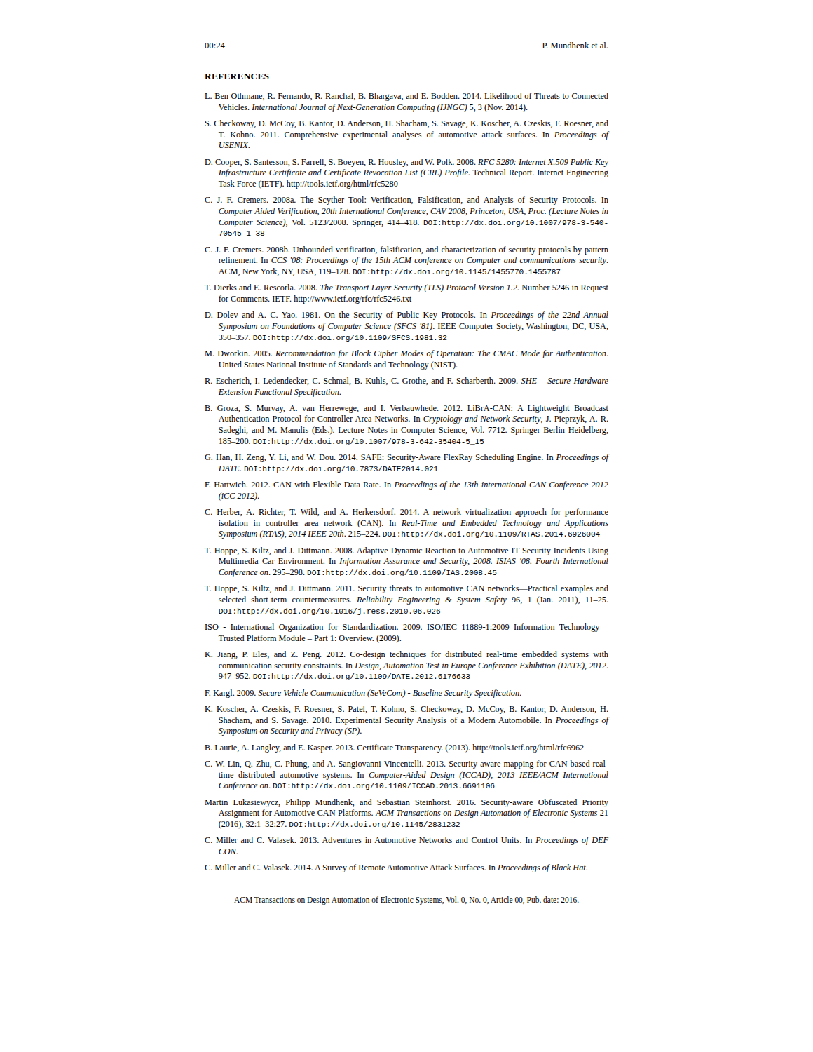00:24 P. Mundhenk et al.
REFERENCES
L. Ben Othmane, R. Fernando, R. Ranchal, B. Bhargava, and E. Bodden. 2014. Likelihood of Threats to Connected Vehicles. International Journal of Next-Generation Computing (IJNGC) 5, 3 (Nov. 2014).
S. Checkoway, D. McCoy, B. Kantor, D. Anderson, H. Shacham, S. Savage, K. Koscher, A. Czeskis, F. Roesner, and T. Kohno. 2011. Comprehensive experimental analyses of automotive attack surfaces. In Proceedings of USENIX.
D. Cooper, S. Santesson, S. Farrell, S. Boeyen, R. Housley, and W. Polk. 2008. RFC 5280: Internet X.509 Public Key Infrastructure Certificate and Certificate Revocation List (CRL) Profile. Technical Report. Internet Engineering Task Force (IETF). http://tools.ietf.org/html/rfc5280
C. J. F. Cremers. 2008a. The Scyther Tool: Verification, Falsification, and Analysis of Security Protocols. In Computer Aided Verification, 20th International Conference, CAV 2008, Princeton, USA, Proc. (Lecture Notes in Computer Science), Vol. 5123/2008. Springer, 414–418. DOI:http://dx.doi.org/10.1007/978-3-540-70545-1_38
C. J. F. Cremers. 2008b. Unbounded verification, falsification, and characterization of security protocols by pattern refinement. In CCS '08: Proceedings of the 15th ACM conference on Computer and communications security. ACM, New York, NY, USA, 119–128. DOI:http://dx.doi.org/10.1145/1455770.1455787
T. Dierks and E. Rescorla. 2008. The Transport Layer Security (TLS) Protocol Version 1.2. Number 5246 in Request for Comments. IETF. http://www.ietf.org/rfc/rfc5246.txt
D. Dolev and A. C. Yao. 1981. On the Security of Public Key Protocols. In Proceedings of the 22nd Annual Symposium on Foundations of Computer Science (SFCS '81). IEEE Computer Society, Washington, DC, USA, 350–357. DOI:http://dx.doi.org/10.1109/SFCS.1981.32
M. Dworkin. 2005. Recommendation for Block Cipher Modes of Operation: The CMAC Mode for Authentication. United States National Institute of Standards and Technology (NIST).
R. Escherich, I. Ledendecker, C. Schmal, B. Kuhls, C. Grothe, and F. Scharberth. 2009. SHE – Secure Hardware Extension Functional Specification.
B. Groza, S. Murvay, A. van Herrewege, and I. Verbauwhede. 2012. LiBrA-CAN: A Lightweight Broadcast Authentication Protocol for Controller Area Networks. In Cryptology and Network Security, J. Pieprzyk, A.-R. Sadeghi, and M. Manulis (Eds.). Lecture Notes in Computer Science, Vol. 7712. Springer Berlin Heidelberg, 185–200. DOI:http://dx.doi.org/10.1007/978-3-642-35404-5_15
G. Han, H. Zeng, Y. Li, and W. Dou. 2014. SAFE: Security-Aware FlexRay Scheduling Engine. In Proceedings of DATE. DOI:http://dx.doi.org/10.7873/DATE2014.021
F. Hartwich. 2012. CAN with Flexible Data-Rate. In Proceedings of the 13th international CAN Conference 2012 (iCC 2012).
C. Herber, A. Richter, T. Wild, and A. Herkersdorf. 2014. A network virtualization approach for performance isolation in controller area network (CAN). In Real-Time and Embedded Technology and Applications Symposium (RTAS), 2014 IEEE 20th. 215–224. DOI:http://dx.doi.org/10.1109/RTAS.2014.6926004
T. Hoppe, S. Kiltz, and J. Dittmann. 2008. Adaptive Dynamic Reaction to Automotive IT Security Incidents Using Multimedia Car Environment. In Information Assurance and Security, 2008. ISIAS '08. Fourth International Conference on. 295–298. DOI:http://dx.doi.org/10.1109/IAS.2008.45
T. Hoppe, S. Kiltz, and J. Dittmann. 2011. Security threats to automotive CAN networks—Practical examples and selected short-term countermeasures. Reliability Engineering & System Safety 96, 1 (Jan. 2011), 11–25. DOI:http://dx.doi.org/10.1016/j.ress.2010.06.026
ISO - International Organization for Standardization. 2009. ISO/IEC 11889-1:2009 Information Technology – Trusted Platform Module – Part 1: Overview. (2009).
K. Jiang, P. Eles, and Z. Peng. 2012. Co-design techniques for distributed real-time embedded systems with communication security constraints. In Design, Automation Test in Europe Conference Exhibition (DATE), 2012. 947–952. DOI:http://dx.doi.org/10.1109/DATE.2012.6176633
F. Kargl. 2009. Secure Vehicle Communication (SeVeCom) - Baseline Security Specification.
K. Koscher, A. Czeskis, F. Roesner, S. Patel, T. Kohno, S. Checkoway, D. McCoy, B. Kantor, D. Anderson, H. Shacham, and S. Savage. 2010. Experimental Security Analysis of a Modern Automobile. In Proceedings of Symposium on Security and Privacy (SP).
B. Laurie, A. Langley, and E. Kasper. 2013. Certificate Transparency. (2013). http://tools.ietf.org/html/rfc6962
C.-W. Lin, Q. Zhu, C. Phung, and A. Sangiovanni-Vincentelli. 2013. Security-aware mapping for CAN-based real-time distributed automotive systems. In Computer-Aided Design (ICCAD), 2013 IEEE/ACM International Conference on. DOI:http://dx.doi.org/10.1109/ICCAD.2013.6691106
Martin Lukasiewycz, Philipp Mundhenk, and Sebastian Steinhorst. 2016. Security-aware Obfuscated Priority Assignment for Automotive CAN Platforms. ACM Transactions on Design Automation of Electronic Systems 21 (2016), 32:1–32:27. DOI:http://dx.doi.org/10.1145/2831232
C. Miller and C. Valasek. 2013. Adventures in Automotive Networks and Control Units. In Proceedings of DEF CON.
C. Miller and C. Valasek. 2014. A Survey of Remote Automotive Attack Surfaces. In Proceedings of Black Hat.
ACM Transactions on Design Automation of Electronic Systems, Vol. 0, No. 0, Article 00, Pub. date: 2016.